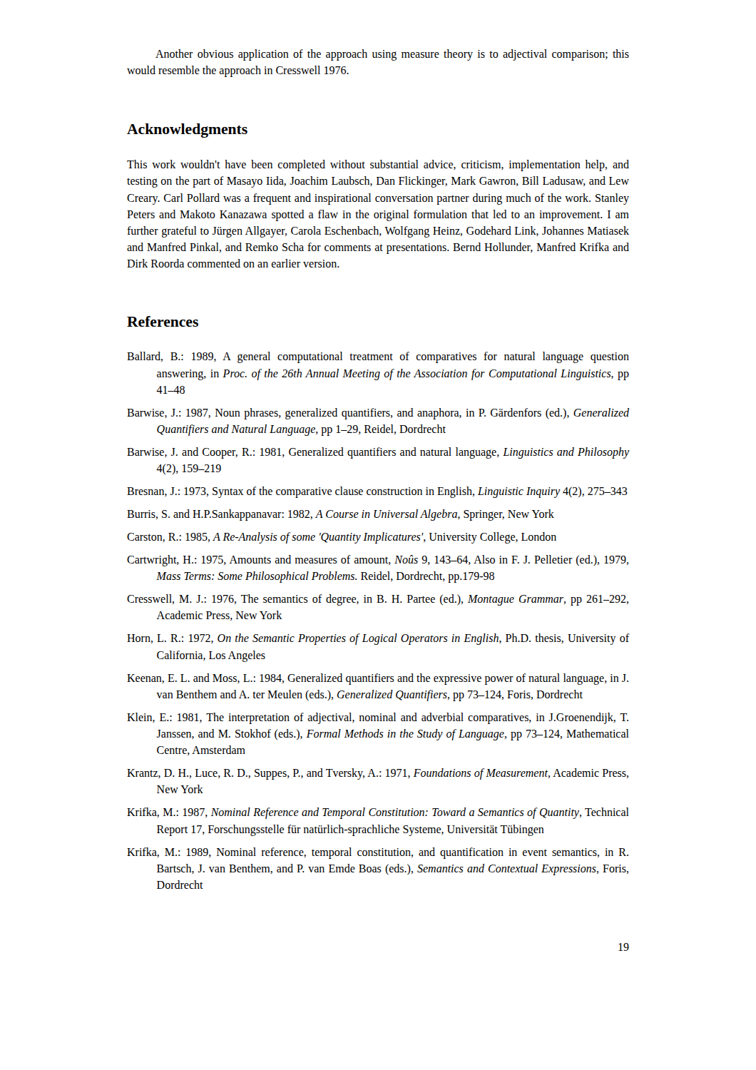Another obvious application of the approach using measure theory is to adjectival comparison; this would resemble the approach in Cresswell 1976.
Acknowledgments
This work wouldn't have been completed without substantial advice, criticism, implementation help, and testing on the part of Masayo Iida, Joachim Laubsch, Dan Flickinger, Mark Gawron, Bill Ladusaw, and Lew Creary. Carl Pollard was a frequent and inspirational conversation partner during much of the work. Stanley Peters and Makoto Kanazawa spotted a flaw in the original formulation that led to an improvement. I am further grateful to Jürgen Allgayer, Carola Eschenbach, Wolfgang Heinz, Godehard Link, Johannes Matiasek and Manfred Pinkal, and Remko Scha for comments at presentations. Bernd Hollunder, Manfred Krifka and Dirk Roorda commented on an earlier version.
References
Ballard, B.: 1989, A general computational treatment of comparatives for natural language question answering, in Proc. of the 26th Annual Meeting of the Association for Computational Linguistics, pp 41–48
Barwise, J.: 1987, Noun phrases, generalized quantifiers, and anaphora, in P. Gärdenfors (ed.), Generalized Quantifiers and Natural Language, pp 1–29, Reidel, Dordrecht
Barwise, J. and Cooper, R.: 1981, Generalized quantifiers and natural language, Linguistics and Philosophy 4(2), 159–219
Bresnan, J.: 1973, Syntax of the comparative clause construction in English, Linguistic Inquiry 4(2), 275–343
Burris, S. and H.P.Sankappanavar: 1982, A Course in Universal Algebra, Springer, New York
Carston, R.: 1985, A Re-Analysis of some 'Quantity Implicatures', University College, London
Cartwright, H.: 1975, Amounts and measures of amount, Noûs 9, 143–64, Also in F. J. Pelletier (ed.), 1979, Mass Terms: Some Philosophical Problems. Reidel, Dordrecht, pp.179-98
Cresswell, M. J.: 1976, The semantics of degree, in B. H. Partee (ed.), Montague Grammar, pp 261–292, Academic Press, New York
Horn, L. R.: 1972, On the Semantic Properties of Logical Operators in English, Ph.D. thesis, University of California, Los Angeles
Keenan, E. L. and Moss, L.: 1984, Generalized quantifiers and the expressive power of natural language, in J. van Benthem and A. ter Meulen (eds.), Generalized Quantifiers, pp 73–124, Foris, Dordrecht
Klein, E.: 1981, The interpretation of adjectival, nominal and adverbial comparatives, in J.Groenendijk, T. Janssen, and M. Stokhof (eds.), Formal Methods in the Study of Language, pp 73–124, Mathematical Centre, Amsterdam
Krantz, D. H., Luce, R. D., Suppes, P., and Tversky, A.: 1971, Foundations of Measurement, Academic Press, New York
Krifka, M.: 1987, Nominal Reference and Temporal Constitution: Toward a Semantics of Quantity, Technical Report 17, Forschungsstelle für natürlich-sprachliche Systeme, Universität Tübingen
Krifka, M.: 1989, Nominal reference, temporal constitution, and quantification in event semantics, in R. Bartsch, J. van Benthem, and P. van Emde Boas (eds.), Semantics and Contextual Expressions, Foris, Dordrecht
19